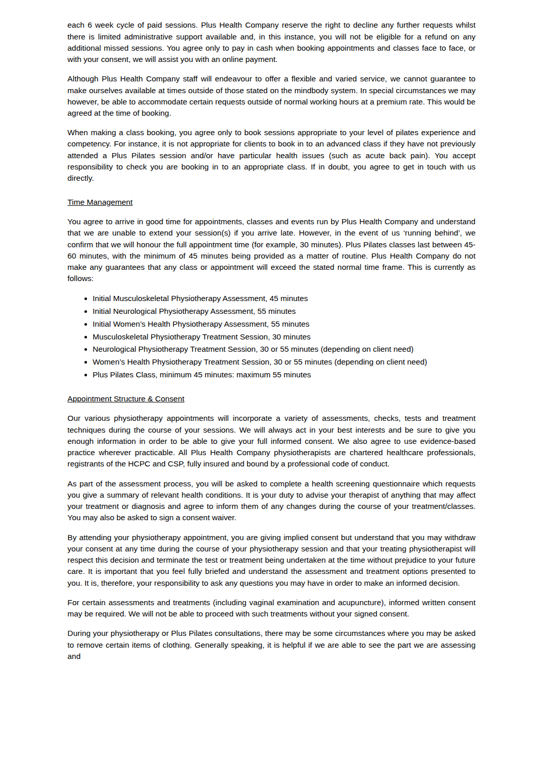each 6 week cycle of paid sessions. Plus Health Company reserve the right to decline any further requests whilst there is limited administrative support available and, in this instance, you will not be eligible for a refund on any additional missed sessions. You agree only to pay in cash when booking appointments and classes face to face, or with your consent, we will assist you with an online payment.
Although Plus Health Company staff will endeavour to offer a flexible and varied service, we cannot guarantee to make ourselves available at times outside of those stated on the mindbody system. In special circumstances we may however, be able to accommodate certain requests outside of normal working hours at a premium rate. This would be agreed at the time of booking.
When making a class booking, you agree only to book sessions appropriate to your level of pilates experience and competency. For instance, it is not appropriate for clients to book in to an advanced class if they have not previously attended a Plus Pilates session and/or have particular health issues (such as acute back pain). You accept responsibility to check you are booking in to an appropriate class. If in doubt, you agree to get in touch with us directly.
Time Management
You agree to arrive in good time for appointments, classes and events run by Plus Health Company and understand that we are unable to extend your session(s) if you arrive late. However, in the event of us ‘running behind’, we confirm that we will honour the full appointment time (for example, 30 minutes). Plus Pilates classes last between 45-60 minutes, with the minimum of 45 minutes being provided as a matter of routine. Plus Health Company do not make any guarantees that any class or appointment will exceed the stated normal time frame. This is currently as follows:
Initial Musculoskeletal Physiotherapy Assessment, 45 minutes
Initial Neurological Physiotherapy Assessment, 55 minutes
Initial Women’s Health Physiotherapy Assessment, 55 minutes
Musculoskeletal Physiotherapy Treatment Session, 30 minutes
Neurological Physiotherapy Treatment Session, 30 or 55 minutes (depending on client need)
Women’s Health Physiotherapy Treatment Session, 30 or 55 minutes (depending on client need)
Plus Pilates Class, minimum 45 minutes: maximum 55 minutes
Appointment Structure & Consent
Our various physiotherapy appointments will incorporate a variety of assessments, checks, tests and treatment techniques during the course of your sessions. We will always act in your best interests and be sure to give you enough information in order to be able to give your full informed consent. We also agree to use evidence-based practice wherever practicable. All Plus Health Company physiotherapists are chartered healthcare professionals, registrants of the HCPC and CSP, fully insured and bound by a professional code of conduct.
As part of the assessment process, you will be asked to complete a health screening questionnaire which requests you give a summary of relevant health conditions. It is your duty to advise your therapist of anything that may affect your treatment or diagnosis and agree to inform them of any changes during the course of your treatment/classes. You may also be asked to sign a consent waiver.
By attending your physiotherapy appointment, you are giving implied consent but understand that you may withdraw your consent at any time during the course of your physiotherapy session and that your treating physiotherapist will respect this decision and terminate the test or treatment being undertaken at the time without prejudice to your future care. It is important that you feel fully briefed and understand the assessment and treatment options presented to you. It is, therefore, your responsibility to ask any questions you may have in order to make an informed decision.
For certain assessments and treatments (including vaginal examination and acupuncture), informed written consent may be required. We will not be able to proceed with such treatments without your signed consent.
During your physiotherapy or Plus Pilates consultations, there may be some circumstances where you may be asked to remove certain items of clothing. Generally speaking, it is helpful if we are able to see the part we are assessing and